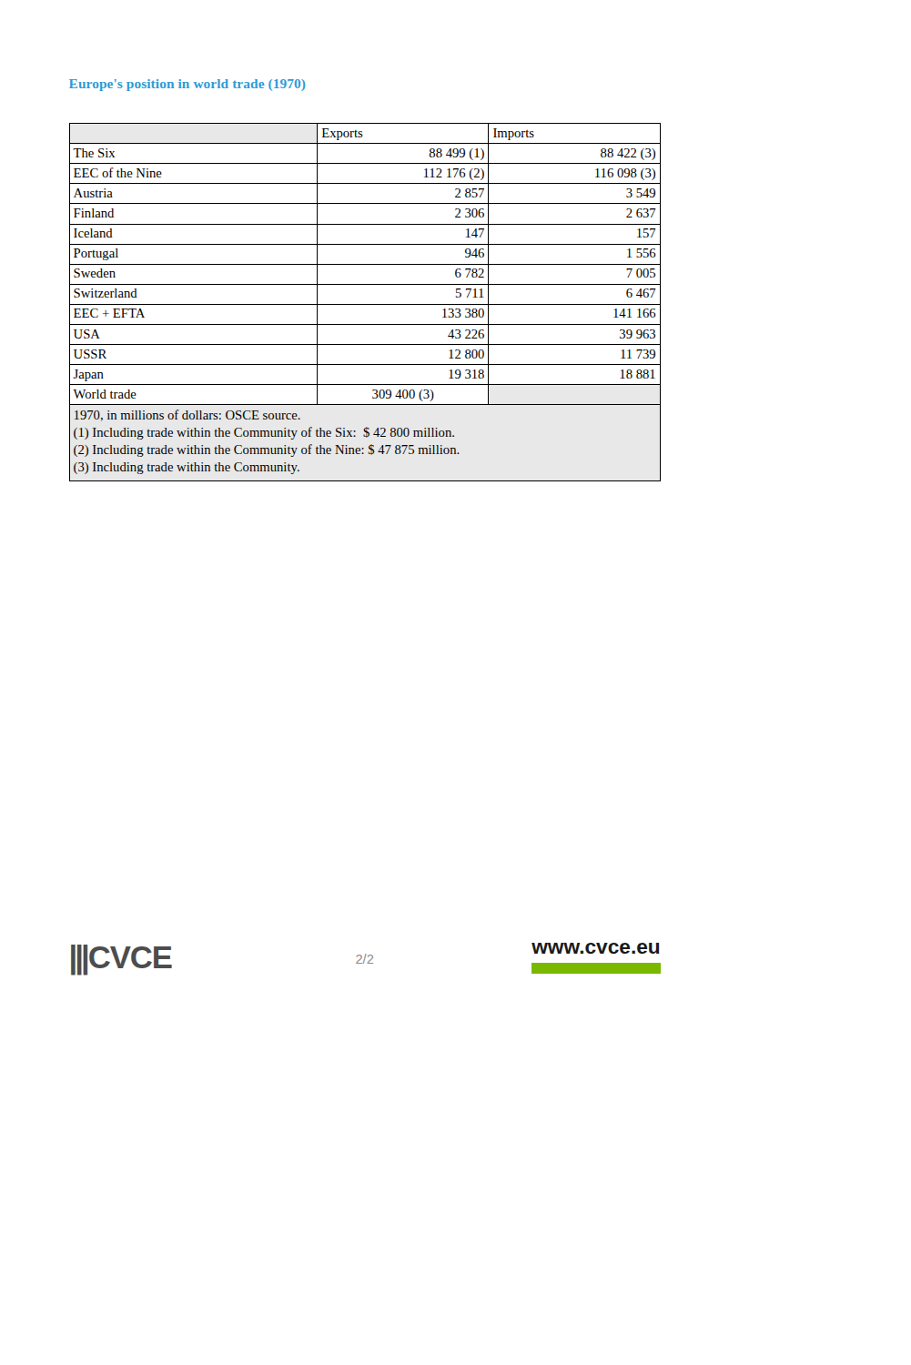Europe's position in world trade (1970)
| | Exports | Imports |
| --- | --- | --- |
| The Six | 88 499 (1) | 88 422 (3) |
| EEC of the Nine | 112 176 (2) | 116 098 (3) |
| Austria | 2 857 | 3 549 |
| Finland | 2 306 | 2 637 |
| Iceland | 147 | 157 |
| Portugal | 946 | 1 556 |
| Sweden | 6 782 | 7 005 |
| Switzerland | 5 711 | 6 467 |
| EEC + EFTA | 133 380 | 141 166 |
| USA | 43 226 | 39 963 |
| USSR | 12 800 | 11 739 |
| Japan | 19 318 | 18 881 |
| World trade | 309 400 (3) | |
| 1970, in millions of dollars: OSCE source. (1) Including trade within the Community of the Six: $ 42 800 million. (2) Including trade within the Community of the Nine: $ 47 875 million. (3) Including trade within the Community. |
|||CVCE
2/2
www.cvce.eu